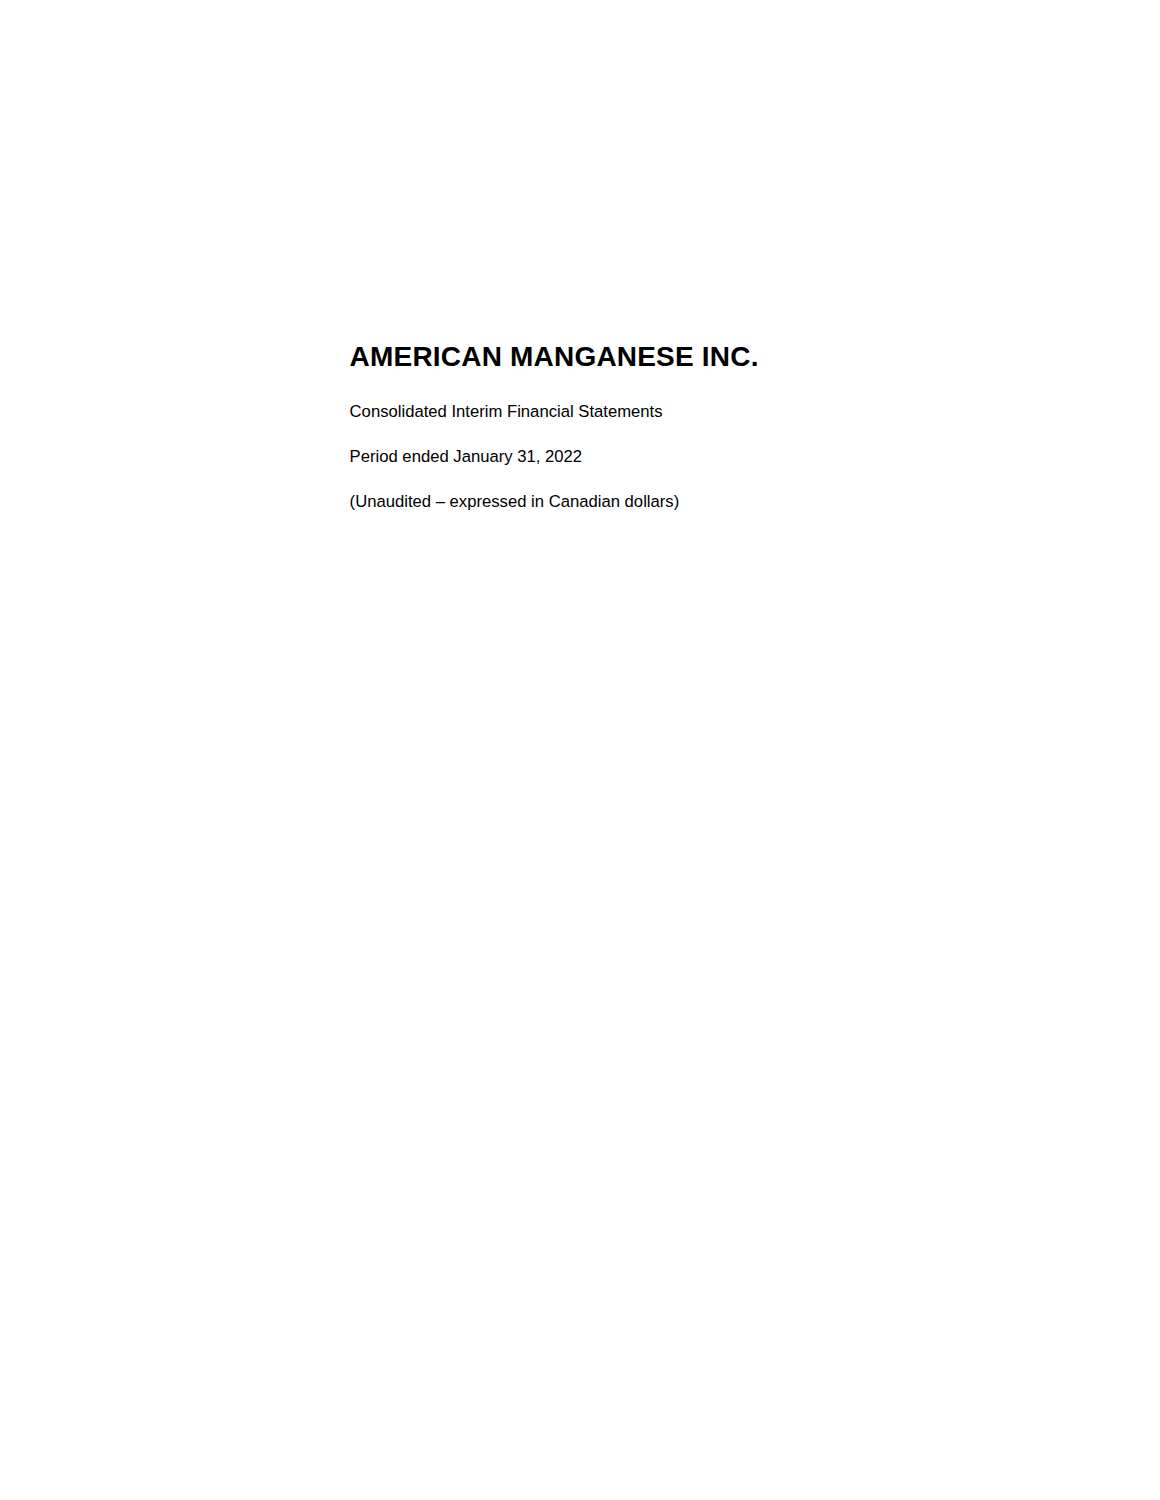AMERICAN MANGANESE INC.
Consolidated Interim Financial Statements
Period ended January 31, 2022
(Unaudited – expressed in Canadian dollars)